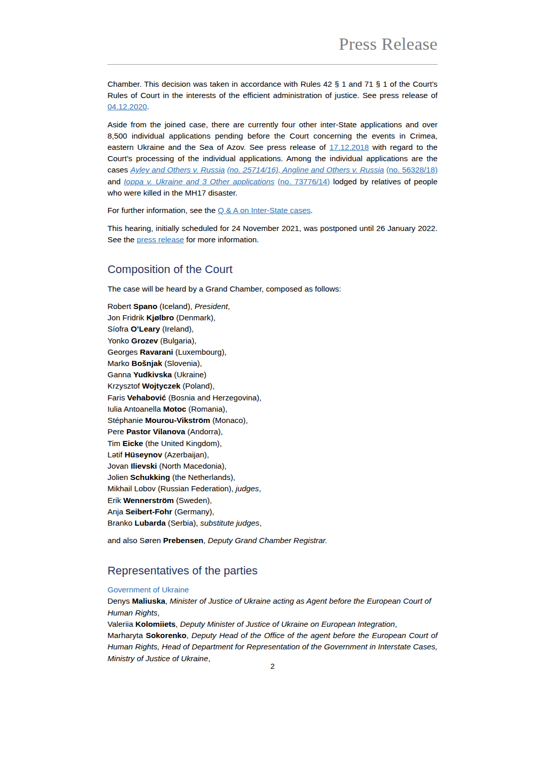Press Release
Chamber. This decision was taken in accordance with Rules 42 § 1 and 71 § 1 of the Court’s Rules of Court in the interests of the efficient administration of justice. See press release of 04.12.2020.
Aside from the joined case, there are currently four other inter-State applications and over 8,500 individual applications pending before the Court concerning the events in Crimea, eastern Ukraine and the Sea of Azov. See press release of 17.12.2018 with regard to the Court’s processing of the individual applications. Among the individual applications are the cases Ayley and Others v. Russia (no. 25714/16), Angline and Others v. Russia (no. 56328/18) and Ioppa v. Ukraine and 3 Other applications (no. 73776/14) lodged by relatives of people who were killed in the MH17 disaster.
For further information, see the Q & A on Inter-State cases.
This hearing, initially scheduled for 24 November 2021, was postponed until 26 January 2022. See the press release for more information.
Composition of the Court
The case will be heard by a Grand Chamber, composed as follows:
Robert Spano (Iceland), President,
Jon Fridrik Kjølbro (Denmark),
Síofra O’Leary (Ireland),
Yonko Grozev (Bulgaria),
Georges Ravarani (Luxembourg),
Marko Bošnjak (Slovenia),
Ganna Yudkivska (Ukraine)
Krzysztof Wojtyczek (Poland),
Faris Vehabović (Bosnia and Herzegovina),
Iulia Antoanella Motoc (Romania),
Stéphanie Mourou-Vikström (Monaco),
Pere Pastor Vilanova (Andorra),
Tim Eicke (the United Kingdom),
Lətif Hüseynov (Azerbaijan),
Jovan Ilievski (North Macedonia),
Jolien Schukking (the Netherlands),
Mikhail Lobov (Russian Federation), judges,
Erik Wennerström (Sweden),
Anja Seibert-Fohr (Germany),
Branko Lubarda (Serbia), substitute judges,
and also Søren Prebensen, Deputy Grand Chamber Registrar.
Representatives of the parties
Government of Ukraine
Denys Maliuska, Minister of Justice of Ukraine acting as Agent before the European Court of Human Rights,
Valeriia Kolomiiets, Deputy Minister of Justice of Ukraine on European Integration,
Marharyta Sokorenko, Deputy Head of the Office of the agent before the European Court of Human Rights, Head of Department for Representation of the Government in Interstate Cases, Ministry of Justice of Ukraine,
2